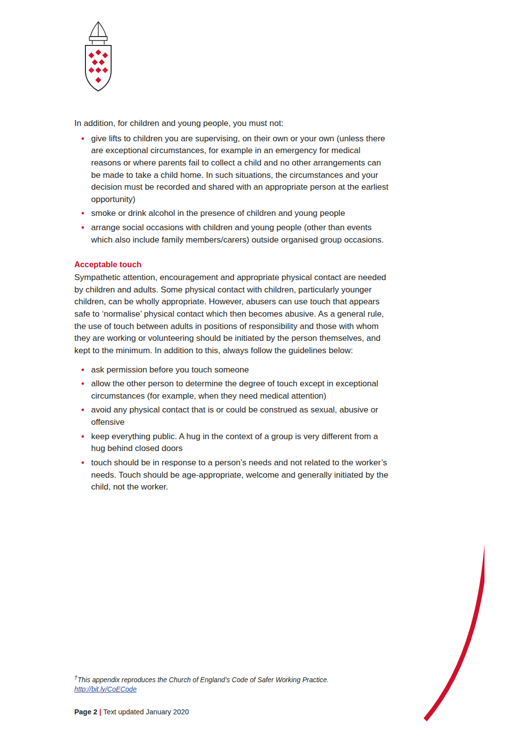In addition, for children and young people, you must not:
give lifts to children you are supervising, on their own or your own (unless there are exceptional circumstances, for example in an emergency for medical reasons or where parents fail to collect a child and no other arrangements can be made to take a child home. In such situations, the circumstances and your decision must be recorded and shared with an appropriate person at the earliest opportunity)
smoke or drink alcohol in the presence of children and young people
arrange social occasions with children and young people (other than events which also include family members/carers) outside organised group occasions.
Acceptable touch
Sympathetic attention, encouragement and appropriate physical contact are needed by children and adults. Some physical contact with children, particularly younger children, can be wholly appropriate. However, abusers can use touch that appears safe to ‘normalise’ physical contact which then becomes abusive. As a general rule, the use of touch between adults in positions of responsibility and those with whom they are working or volunteering should be initiated by the person themselves, and kept to the minimum. In addition to this, always follow the guidelines below:
ask permission before you touch someone
allow the other person to determine the degree of touch except in exceptional circumstances (for example, when they need medical attention)
avoid any physical contact that is or could be construed as sexual, abusive or offensive
keep everything public. A hug in the context of a group is very different from a hug behind closed doors
touch should be in response to a person’s needs and not related to the worker’s needs. Touch should be age-appropriate, welcome and generally initiated by the child, not the worker.
†This appendix reproduces the Church of England’s Code of Safer Working Practice.
http://bit.ly/CoECode
Page 2|Text updated January 2020